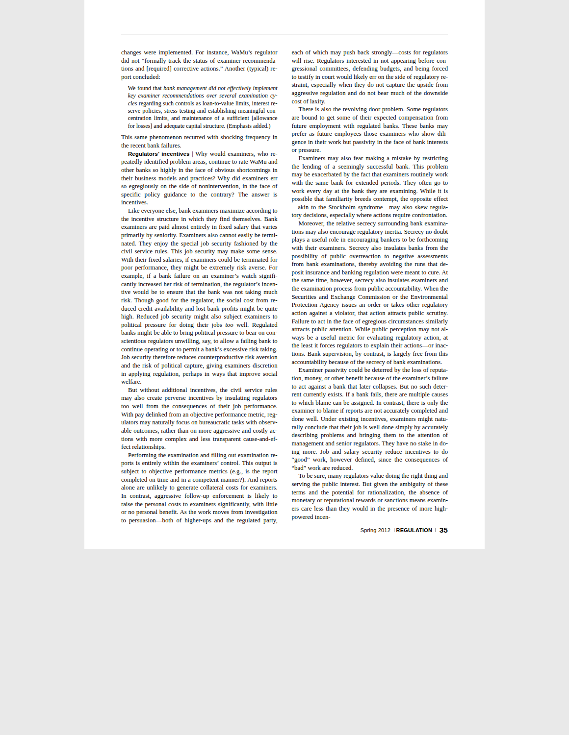changes were implemented. For instance, WaMu’s regulator did not “formally track the status of examiner recommendations and [required] corrective actions.” Another (typical) report concluded:
We found that bank management did not effectively implement key examiner recommendations over several examination cycles regarding such controls as loan-to-value limits, interest reserve policies, stress testing and establishing meaningful concentration limits, and maintenance of a sufficient [allowance for losses] and adequate capital structure. (Emphasis added.)
This same phenomenon recurred with shocking frequency in the recent bank failures.
Regulators’ incentives | Why would examiners, who repeatedly identified problem areas, continue to rate WaMu and other banks so highly in the face of obvious shortcomings in their business models and practices? Why did examiners err so egregiously on the side of nonintervention, in the face of specific policy guidance to the contrary? The answer is incentives.
Like everyone else, bank examiners maximize according to the incentive structure in which they find themselves. Bank examiners are paid almost entirely in fixed salary that varies primarily by seniority. Examiners also cannot easily be terminated. They enjoy the special job security fashioned by the civil service rules. This job security may make some sense. With their fixed salaries, if examiners could be terminated for poor performance, they might be extremely risk averse. For example, if a bank failure on an examiner’s watch significantly increased her risk of termination, the regulator’s incentive would be to ensure that the bank was not taking much risk. Though good for the regulator, the social cost from reduced credit availability and lost bank profits might be quite high. Reduced job security might also subject examiners to political pressure for doing their jobs too well. Regulated banks might be able to bring political pressure to bear on conscientious regulators unwilling, say, to allow a failing bank to continue operating or to permit a bank’s excessive risk taking. Job security therefore reduces counterproductive risk aversion and the risk of political capture, giving examiners discretion in applying regulation, perhaps in ways that improve social welfare.
But without additional incentives, the civil service rules may also create perverse incentives by insulating regulators too well from the consequences of their job performance. With pay delinked from an objective performance metric, regulators may naturally focus on bureaucratic tasks with observable outcomes, rather than on more aggressive and costly actions with more complex and less transparent cause-and-effect relationships.
Performing the examination and filling out examination reports is entirely within the examiners’ control. This output is subject to objective performance metrics (e.g., is the report completed on time and in a competent manner?). And reports alone are unlikely to generate collateral costs for examiners. In contrast, aggressive follow-up enforcement is likely to raise the personal costs to examiners significantly, with little or no personal benefit. As the work moves from investigation to persuasion—both of higher-ups and the regulated party, each of which may push back strongly—costs for regulators will rise. Regulators interested in not appearing before congressional committees, defending budgets, and being forced to testify in court would likely err on the side of regulatory restraint, especially when they do not capture the upside from aggressive regulation and do not bear much of the downside cost of laxity.
There is also the revolving door problem. Some regulators are bound to get some of their expected compensation from future employment with regulated banks. These banks may prefer as future employees those examiners who show diligence in their work but passivity in the face of bank interests or pressure.
Examiners may also fear making a mistake by restricting the lending of a seemingly successful bank. This problem may be exacerbated by the fact that examiners routinely work with the same bank for extended periods. They often go to work every day at the bank they are examining. While it is possible that familiarity breeds contempt, the opposite effect—akin to the Stockholm syndrome—may also skew regulatory decisions, especially where actions require confrontation.
Moreover, the relative secrecy surrounding bank examinations may also encourage regulatory inertia. Secrecy no doubt plays a useful role in encouraging bankers to be forthcoming with their examiners. Secrecy also insulates banks from the possibility of public overreaction to negative assessments from bank examinations, thereby avoiding the runs that deposit insurance and banking regulation were meant to cure. At the same time, however, secrecy also insulates examiners and the examination process from public accountability. When the Securities and Exchange Commission or the Environmental Protection Agency issues an order or takes other regulatory action against a violator, that action attracts public scrutiny. Failure to act in the face of egregious circumstances similarly attracts public attention. While public perception may not always be a useful metric for evaluating regulatory action, at the least it forces regulators to explain their actions—or inactions. Bank supervision, by contrast, is largely free from this accountability because of the secrecy of bank examinations.
Examiner passivity could be deterred by the loss of reputation, money, or other benefit because of the examiner’s failure to act against a bank that later collapses. But no such deterrent currently exists. If a bank fails, there are multiple causes to which blame can be assigned. In contrast, there is only the examiner to blame if reports are not accurately completed and done well. Under existing incentives, examiners might naturally conclude that their job is well done simply by accurately describing problems and bringing them to the attention of management and senior regulators. They have no stake in doing more. Job and salary security reduce incentives to do “good” work, however defined, since the consequences of “bad” work are reduced.
To be sure, many regulators value doing the right thing and serving the public interest. But given the ambiguity of these terms and the potential for rationalization, the absence of monetary or reputational rewards or sanctions means examiners care less than they would in the presence of more high-powered incen-
Spring 2012 REGULATION 35